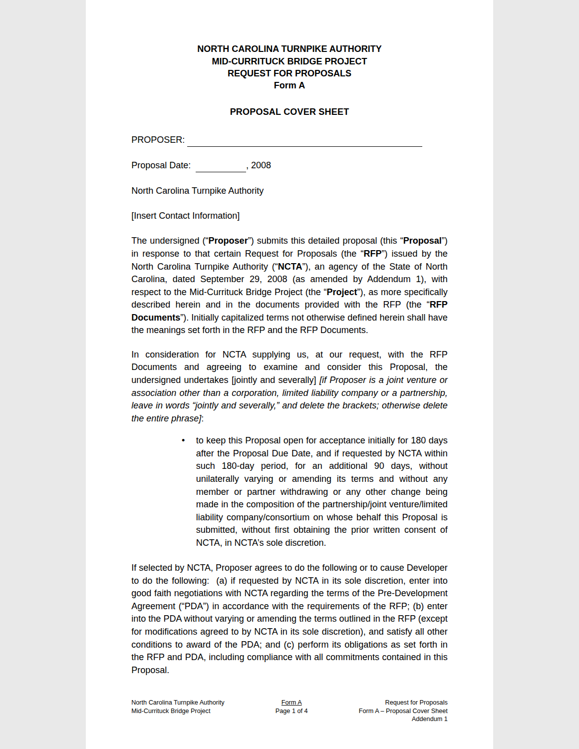NORTH CAROLINA TURNPIKE AUTHORITY MID-CURRITUCK BRIDGE PROJECT REQUEST FOR PROPOSALS Form A
PROPOSAL COVER SHEET
PROPOSER:
Proposal Date: , 2008
North Carolina Turnpike Authority
[Insert Contact Information]
The undersigned (“Proposer”) submits this detailed proposal (this “Proposal”) in response to that certain Request for Proposals (the “RFP”) issued by the North Carolina Turnpike Authority (“NCTA”), an agency of the State of North Carolina, dated September 29, 2008 (as amended by Addendum 1), with respect to the Mid-Currituck Bridge Project (the “Project”), as more specifically described herein and in the documents provided with the RFP (the “RFP Documents”). Initially capitalized terms not otherwise defined herein shall have the meanings set forth in the RFP and the RFP Documents.
In consideration for NCTA supplying us, at our request, with the RFP Documents and agreeing to examine and consider this Proposal, the undersigned undertakes [jointly and severally] [if Proposer is a joint venture or association other than a corporation, limited liability company or a partnership, leave in words “jointly and severally,” and delete the brackets; otherwise delete the entire phrase]:
to keep this Proposal open for acceptance initially for 180 days after the Proposal Due Date, and if requested by NCTA within such 180-day period, for an additional 90 days, without unilaterally varying or amending its terms and without any member or partner withdrawing or any other change being made in the composition of the partnership/joint venture/limited liability company/consortium on whose behalf this Proposal is submitted, without first obtaining the prior written consent of NCTA, in NCTA’s sole discretion.
If selected by NCTA, Proposer agrees to do the following or to cause Developer to do the following: (a) if requested by NCTA in its sole discretion, enter into good faith negotiations with NCTA regarding the terms of the Pre-Development Agreement (“PDA”) in accordance with the requirements of the RFP; (b) enter into the PDA without varying or amending the terms outlined in the RFP (except for modifications agreed to by NCTA in its sole discretion), and satisfy all other conditions to award of the PDA; and (c) perform its obligations as set forth in the RFP and PDA, including compliance with all commitments contained in this Proposal.
North Carolina Turnpike Authority
Mid-Currituck Bridge Project
Form A
Page 1 of 4
Request for Proposals
Form A – Proposal Cover Sheet
Addendum 1